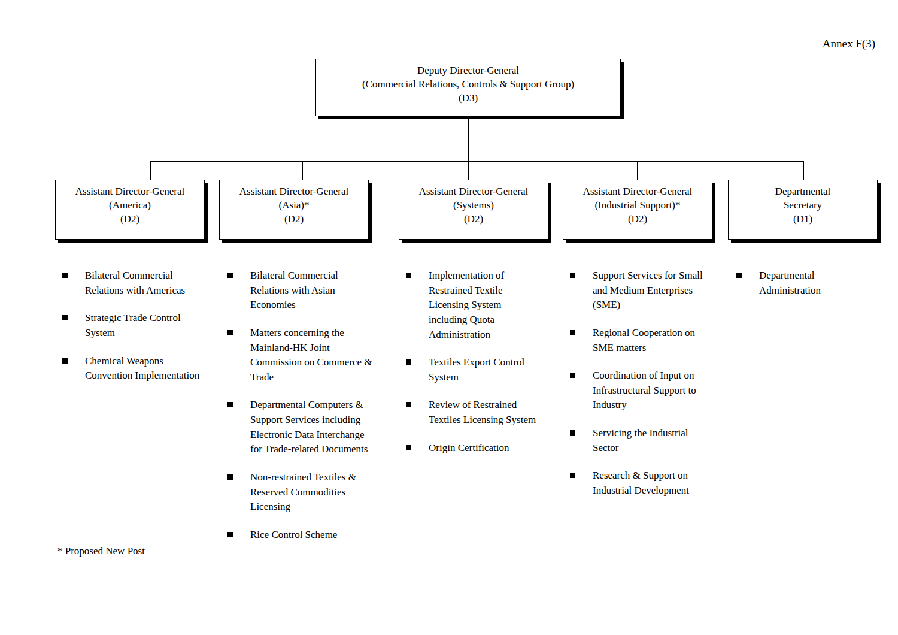Annex F(3)
Deputy Director-General
(Commercial Relations, Controls & Support Group)
(D3)
Assistant Director-General
(America)
(D2)
Assistant Director-General
(Asia)*
(D2)
Assistant Director-General
(Systems)
(D2)
Assistant Director-General
(Industrial Support)*
(D2)
Departmental
Secretary
(D1)
Bilateral Commercial Relations with Americas
Strategic Trade Control System
Chemical Weapons Convention Implementation
Bilateral Commercial Relations with Asian Economies
Matters concerning the Mainland-HK Joint Commission on Commerce & Trade
Departmental Computers & Support Services including Electronic Data Interchange for Trade-related Documents
Non-restrained Textiles & Reserved Commodities Licensing
Rice Control Scheme
Implementation of Restrained Textile Licensing System including Quota Administration
Textiles Export Control System
Review of Restrained Textiles Licensing System
Origin Certification
Support Services for Small and Medium Enterprises (SME)
Regional Cooperation on SME matters
Coordination of Input on Infrastructural Support to Industry
Servicing the Industrial Sector
Research & Support on Industrial Development
Departmental Administration
* Proposed New Post